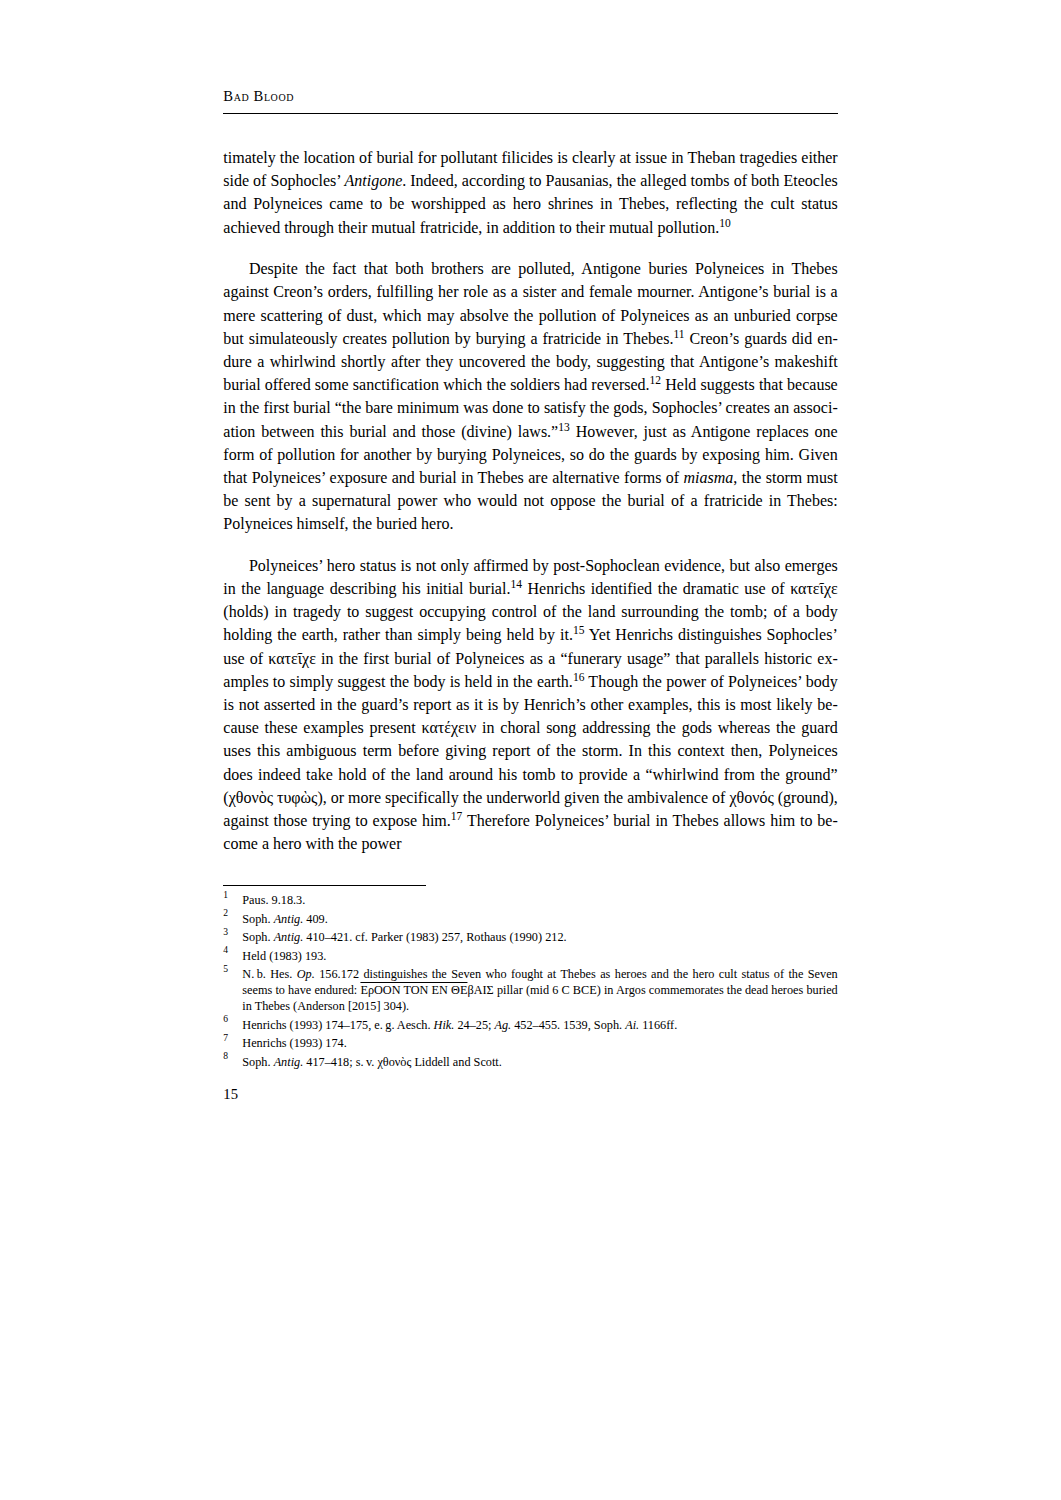Bad Blood
timately the location of burial for pollutant filicides is clearly at issue in Theban tragedies either side of Sophocles’ Antigone. Indeed, according to Pausanias, the alleged tombs of both Eteocles and Polyneices came to be worshipped as hero shrines in Thebes, reflecting the cult status achieved through their mutual fratricide, in addition to their mutual pollution.10
Despite the fact that both brothers are polluted, Antigone buries Polyneices in Thebes against Creon’s orders, fulfilling her role as a sister and female mourner. Antigone’s burial is a mere scattering of dust, which may absolve the pollution of Polyneices as an unburied corpse but simulateously creates pollution by burying a fratricide in Thebes.11 Creon’s guards did endure a whirlwind shortly after they uncovered the body, suggesting that Antigone’s makeshift burial offered some sanctification which the soldiers had reversed.12 Held suggests that because in the first burial “the bare minimum was done to satisfy the gods, Sophocles’ creates an association between this burial and those (divine) laws.”13 However, just as Antigone replaces one form of pollution for another by burying Polyneices, so do the guards by exposing him. Given that Polyneices’ exposure and burial in Thebes are alternative forms of miasma, the storm must be sent by a supernatural power who would not oppose the burial of a fratricide in Thebes: Polyneices himself, the buried hero.
Polyneices’ hero status is not only affirmed by post-Sophoclean evidence, but also emerges in the language describing his initial burial.14 Henrichs identified the dramatic use of κατεῖχε (holds) in tragedy to suggest occupying control of the land surrounding the tomb; of a body holding the earth, rather than simply being held by it.15 Yet Henrichs distinguishes Sophocles’ use of κατεῖχε in the first burial of Polyneices as a “funerary usage” that parallels historic examples to simply suggest the body is held in the earth.16 Though the power of Polyneices’ body is not asserted in the guard’s report as it is by Henrich’s other examples, this is most likely because these examples present κατέχειν in choral song addressing the gods whereas the guard uses this ambiguous term before giving report of the storm. In this context then, Polyneices does indeed take hold of the land around his tomb to provide a “whirlwind from the ground” (χθονὸς τυφὼς), or more specifically the underworld given the ambivalence of χθονός (ground), against those trying to expose him.17 Therefore Polyneices’ burial in Thebes allows him to become a hero with the power
Paus. 9.18.3.
Soph. Antig. 409.
Soph. Antig. 410–421. cf. Parker (1983) 257, Rothaus (1990) 212.
Held (1983) 193.
N. b. Hes. Op. 156.172 distinguishes the Seven who fought at Thebes as heroes and the hero cult status of the Seven seems to have endured: ΕρΟΟΝ ΤΟΝ ΕΝ ΘΕβΑΙΣ pillar (mid 6 C BCE) in Argos commemorates the dead heroes buried in Thebes (Anderson [2015] 304).
Henrichs (1993) 174–175, e. g. Aesch. Hik. 24–25; Ag. 452–455. 1539, Soph. Ai. 1166ff.
Henrichs (1993) 174.
Soph. Antig. 417–418; s. v. χθονὸς Liddell and Scott.
15